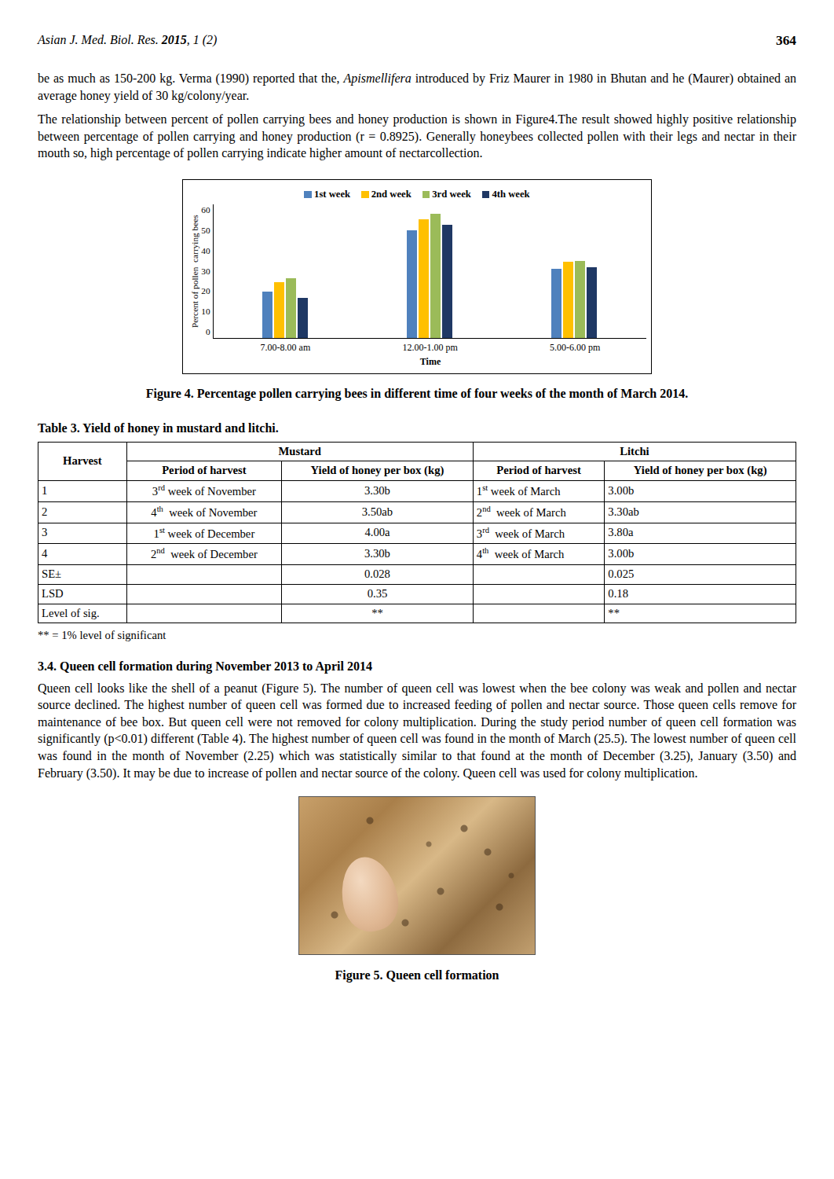Asian J. Med. Biol. Res. 2015, 1 (2)
364
be as much as 150-200 kg. Verma (1990) reported that the, Apismellifera introduced by Friz Maurer in 1980 in Bhutan and he (Maurer) obtained an average honey yield of 30 kg/colony/year.
The relationship between percent of pollen carrying bees and honey production is shown in Figure4.The result showed highly positive relationship between percentage of pollen carrying and honey production (r = 0.8925). Generally honeybees collected pollen with their legs and nectar in their mouth so, high percentage of pollen carrying indicate higher amount of nectarcollection.
1st week 2nd week 3rd week 4th week
Percent of pollen carrying bees
60
50
40
30
20
10
0
7.00-8.00 am
12.00-1.00 pm
5.00-6.00 pm
Time
Figure 4. Percentage pollen carrying bees in different time of four weeks of the month of March 2014.
Table 3. Yield of honey in mustard and litchi.
| Harvest | Mustard | Litchi |
| --- | --- | --- |
| Period of harvest | Yield of honey per box (kg) | Period of harvest | Yield of honey per box (kg) |
| 1 | 3 rd week of November | 3.30b | 1 st week of March | 3.00b |
| 2 | 4 th week of November | 3.50ab | 2 nd week of March | 3.30ab |
| 3 | 1 st week of December | 4.00a | 3 rd week of March | 3.80a |
| 4 | 2 nd week of December | 3.30b | 4 th week of March | 3.00b |
| SE± | | 0.028 | | 0.025 |
| LSD | | 0.35 | | 0.18 |
| Level of sig. | | ** | | ** |
** = 1% level of significant
3.4. Queen cell formation during November 2013 to April 2014
Queen cell looks like the shell of a peanut (Figure 5). The number of queen cell was lowest when the bee colony was weak and pollen and nectar source declined. The highest number of queen cell was formed due to increased feeding of pollen and nectar source. Those queen cells remove for maintenance of bee box. But queen cell were not removed for colony multiplication. During the study period number of queen cell formation was significantly (p<0.01) different (Table 4). The highest number of queen cell was found in the month of March (25.5). The lowest number of queen cell was found in the month of November (2.25) which was statistically similar to that found at the month of December (3.25), January (3.50) and February (3.50). It may be due to increase of pollen and nectar source of the colony. Queen cell was used for colony multiplication.
Figure 5. Queen cell formation